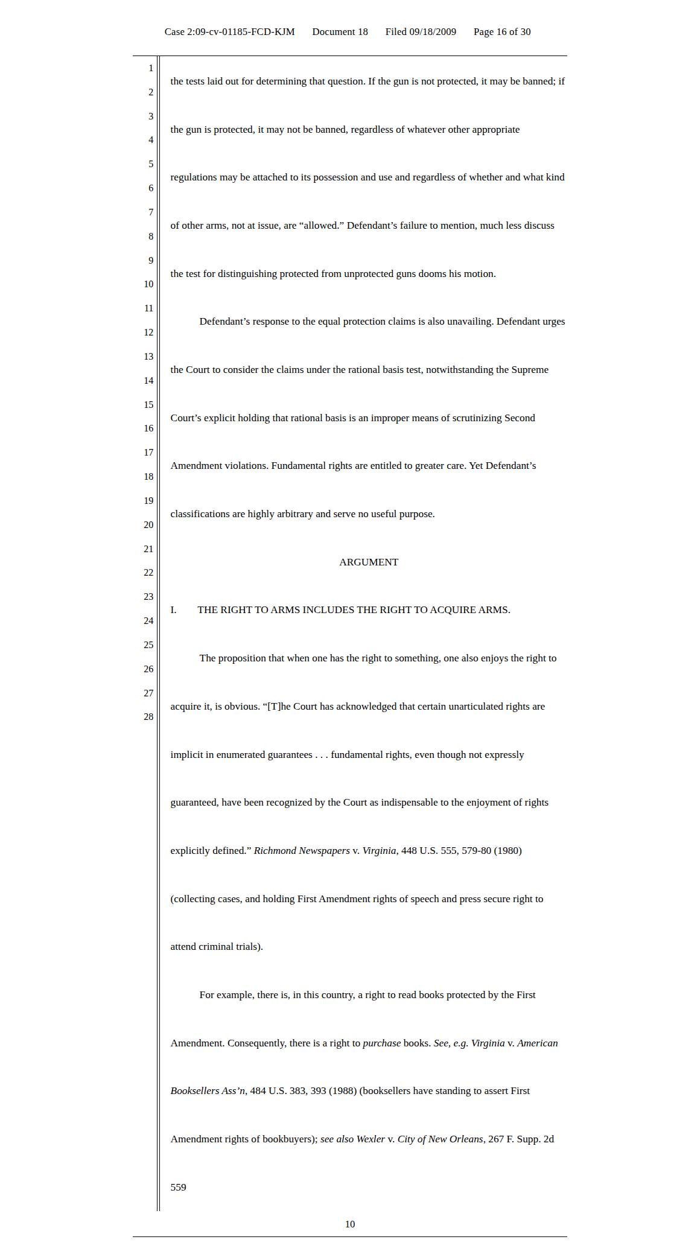Case 2:09-cv-01185-FCD-KJM Document 18 Filed 09/18/2009 Page 16 of 30
1
2
3
4
5
6
7
8
9
10
11
12
13
14
15
16
17
18
19
20
21
22
23
24
25
26
27
28
the tests laid out for determining that question. If the gun is not protected, it may be banned; if the gun is protected, it may not be banned, regardless of whatever other appropriate regulations may be attached to its possession and use and regardless of whether and what kind of other arms, not at issue, are “allowed.” Defendant’s failure to mention, much less discuss the test for distinguishing protected from unprotected guns dooms his motion.
Defendant’s response to the equal protection claims is also unavailing. Defendant urges the Court to consider the claims under the rational basis test, notwithstanding the Supreme Court’s explicit holding that rational basis is an improper means of scrutinizing Second Amendment violations. Fundamental rights are entitled to greater care. Yet Defendant’s classifications are highly arbitrary and serve no useful purpose.
ARGUMENT
I. THE RIGHT TO ARMS INCLUDES THE RIGHT TO ACQUIRE ARMS.
The proposition that when one has the right to something, one also enjoys the right to acquire it, is obvious. “[T]he Court has acknowledged that certain unarticulated rights are implicit in enumerated guarantees . . . fundamental rights, even though not expressly guaranteed, have been recognized by the Court as indispensable to the enjoyment of rights explicitly defined.” Richmond Newspapers v. Virginia, 448 U.S. 555, 579-80 (1980) (collecting cases, and holding First Amendment rights of speech and press secure right to attend criminal trials).
For example, there is, in this country, a right to read books protected by the First Amendment. Consequently, there is a right to purchase books. See, e.g. Virginia v. American Booksellers Ass’n, 484 U.S. 383, 393 (1988) (booksellers have standing to assert First Amendment rights of bookbuyers); see also Wexler v. City of New Orleans, 267 F. Supp. 2d 559
10